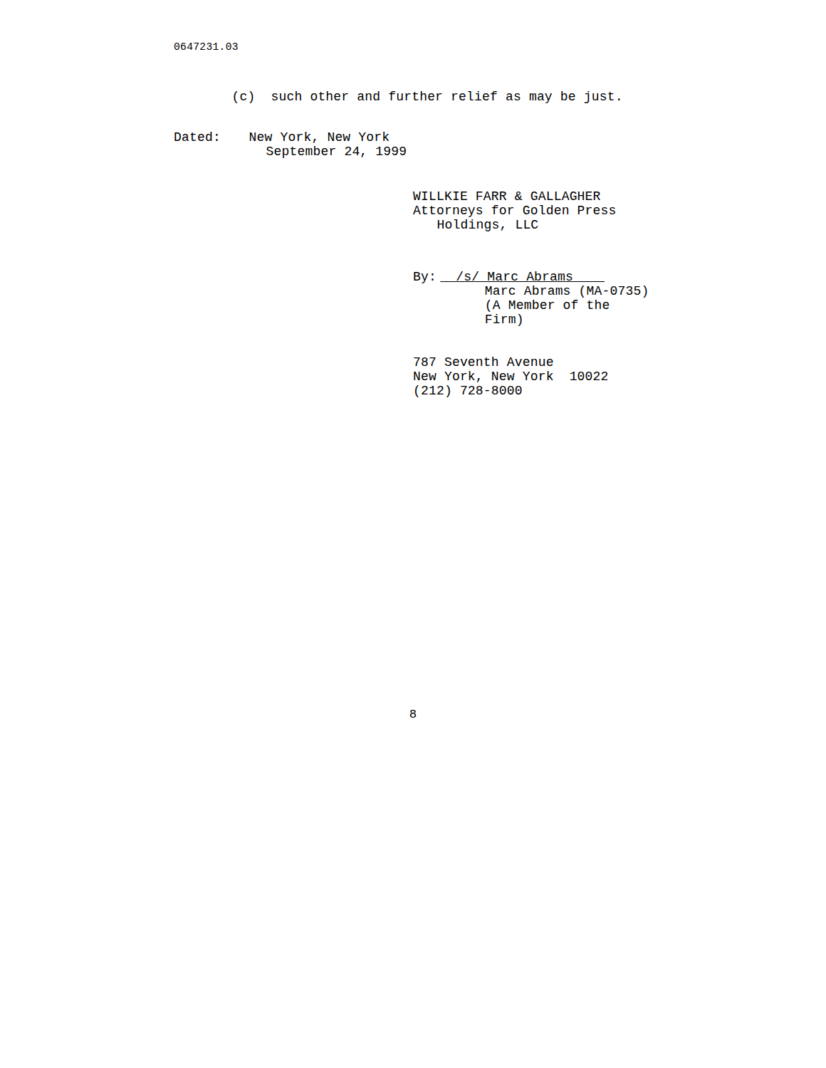0647231.03
(c) such other and further relief as may be just.
Dated: New York, New York
September 24, 1999
WILLKIE FARR & GALLAGHER
Attorneys for Golden Press
Holdings, LLC
By: /s/ Marc Abrams
Marc Abrams (MA-0735)
(A Member of the Firm)
787 Seventh Avenue
New York, New York 10022
(212) 728-8000
8